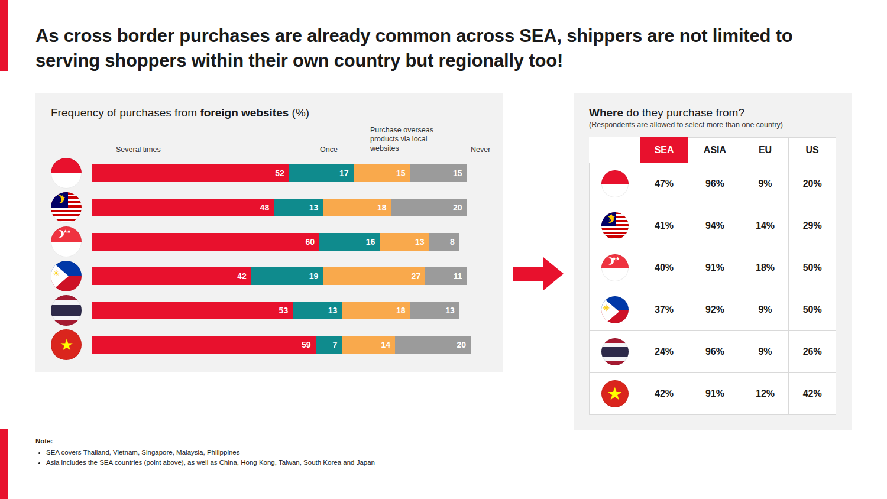As cross border purchases are already common across SEA, shippers are not limited to serving shoppers within their own country but regionally too!
Frequency of purchases from foreign websites (%)
Several times Once Purchase overseas products via local websites Never
52
17
15
15
48
13
18
20
60
16
13
8
42
19
27
11
53
13
18
13
59
7
14
20
Where do they purchase from?
(Respondents are allowed to select more than one country)
| | SEA | ASIA | EU | US |
| --- | --- | --- | --- | --- |
| | 47% | 96% | 9% | 20% |
| | 41% | 94% | 14% | 29% |
| | 40% | 91% | 18% | 50% |
| | 37% | 92% | 9% | 50% |
| | 24% | 96% | 9% | 26% |
| | 42% | 91% | 12% | 42% |
Note:
SEA covers Thailand, Vietnam, Singapore, Malaysia, Philippines
Asia includes the SEA countries (point above), as well as China, Hong Kong, Taiwan, South Korea and Japan